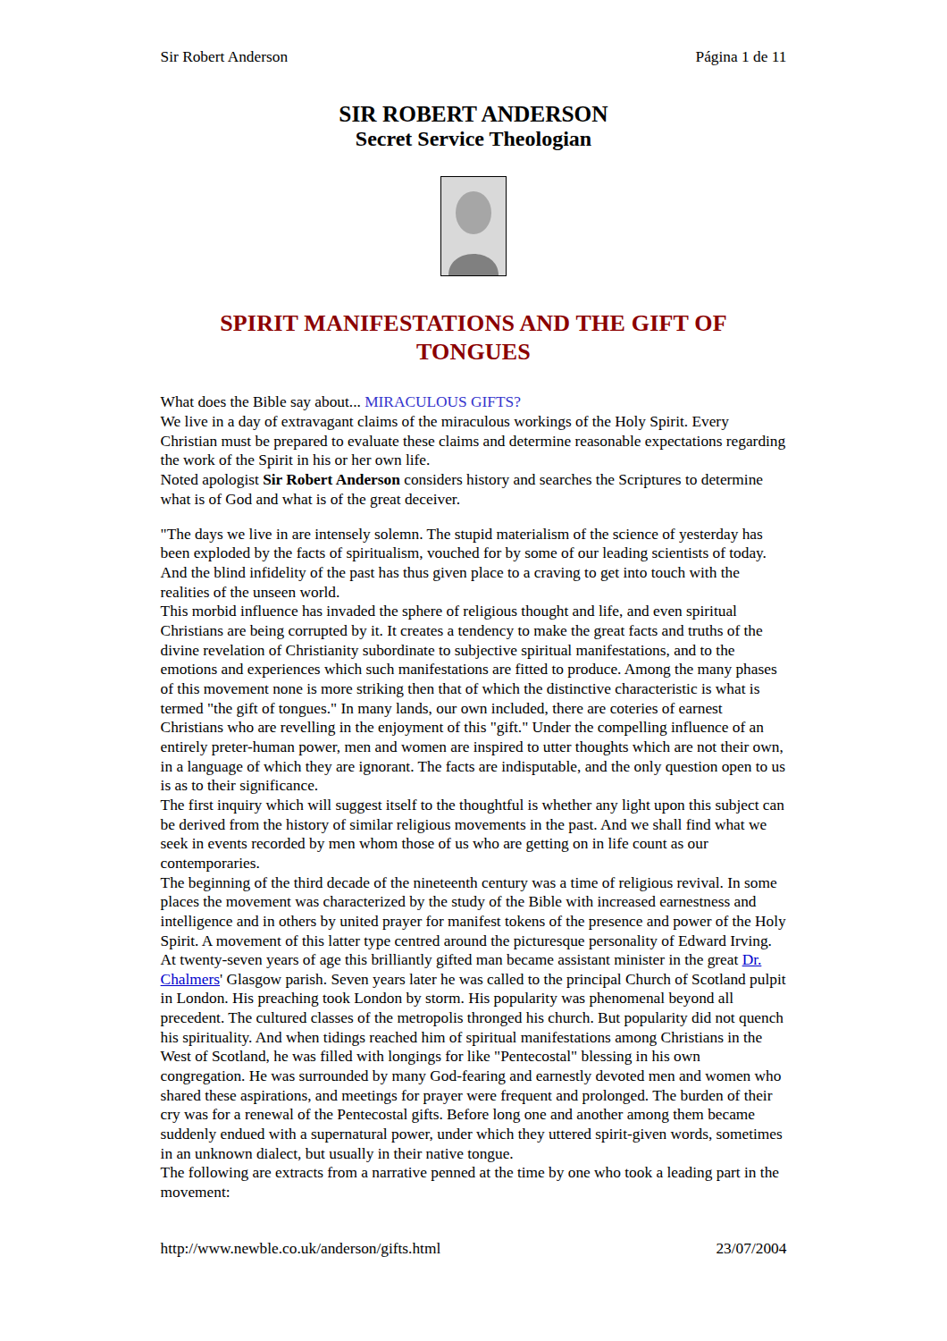Sir Robert Anderson
Página 1 de 11
SIR ROBERT ANDERSON Secret Service Theologian
SPIRIT MANIFESTATIONS AND THE GIFT OF TONGUES
What does the Bible say about... MIRACULOUS GIFTS?
We live in a day of extravagant claims of the miraculous workings of the Holy Spirit. Every Christian must be prepared to evaluate these claims and determine reasonable expectations regarding the work of the Spirit in his or her own life.
Noted apologist Sir Robert Anderson considers history and searches the Scriptures to determine what is of God and what is of the great deceiver.
"The days we live in are intensely solemn. The stupid materialism of the science of yesterday has been exploded by the facts of spiritualism, vouched for by some of our leading scientists of today. And the blind infidelity of the past has thus given place to a craving to get into touch with the realities of the unseen world.
This morbid influence has invaded the sphere of religious thought and life, and even spiritual Christians are being corrupted by it. It creates a tendency to make the great facts and truths of the divine revelation of Christianity subordinate to subjective spiritual manifestations, and to the emotions and experiences which such manifestations are fitted to produce. Among the many phases of this movement none is more striking then that of which the distinctive characteristic is what is termed "the gift of tongues." In many lands, our own included, there are coteries of earnest Christians who are revelling in the enjoyment of this "gift." Under the compelling influence of an entirely preter-human power, men and women are inspired to utter thoughts which are not their own, in a language of which they are ignorant. The facts are indisputable, and the only question open to us is as to their significance.
The first inquiry which will suggest itself to the thoughtful is whether any light upon this subject can be derived from the history of similar religious movements in the past. And we shall find what we seek in events recorded by men whom those of us who are getting on in life count as our contemporaries.
The beginning of the third decade of the nineteenth century was a time of religious revival. In some places the movement was characterized by the study of the Bible with increased earnestness and intelligence and in others by united prayer for manifest tokens of the presence and power of the Holy Spirit. A movement of this latter type centred around the picturesque personality of Edward Irving. At twenty-seven years of age this brilliantly gifted man became assistant minister in the great Dr. Chalmers' Glasgow parish. Seven years later he was called to the principal Church of Scotland pulpit in London. His preaching took London by storm. His popularity was phenomenal beyond all precedent. The cultured classes of the metropolis thronged his church. But popularity did not quench his spirituality. And when tidings reached him of spiritual manifestations among Christians in the West of Scotland, he was filled with longings for like "Pentecostal" blessing in his own congregation. He was surrounded by many God-fearing and earnestly devoted men and women who shared these aspirations, and meetings for prayer were frequent and prolonged. The burden of their cry was for a renewal of the Pentecostal gifts. Before long one and another among them became suddenly endued with a supernatural power, under which they uttered spirit-given words, sometimes in an unknown dialect, but usually in their native tongue.
The following are extracts from a narrative penned at the time by one who took a leading part in the movement:
http://www.newble.co.uk/anderson/gifts.html
23/07/2004